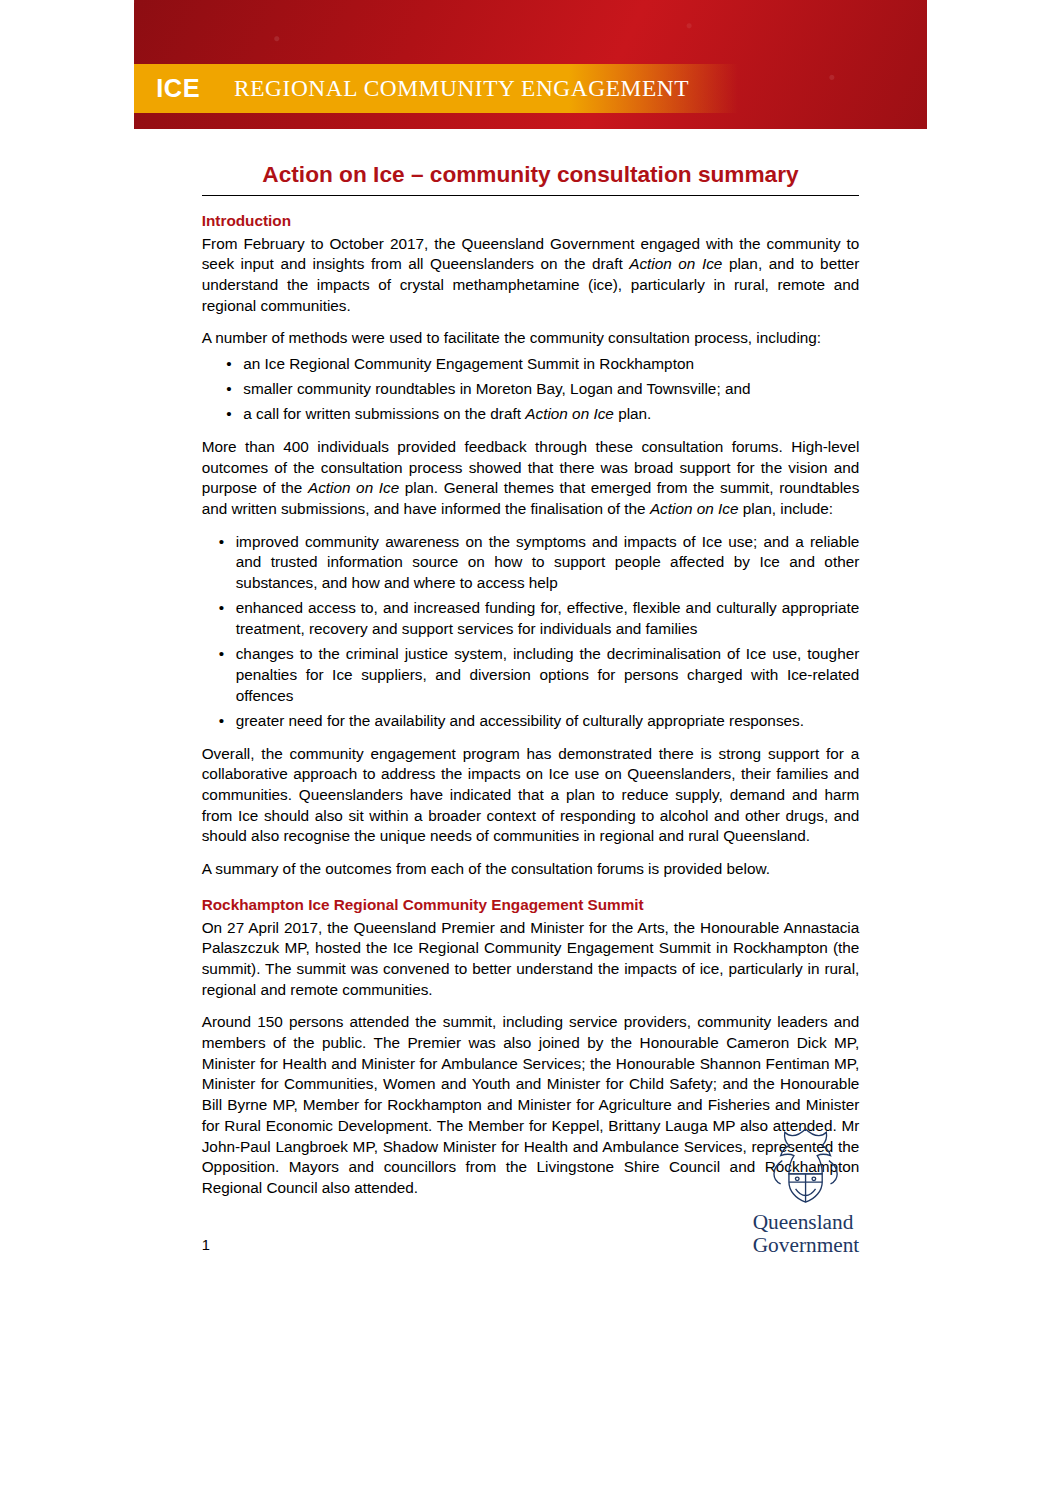ICE
Regional Community Engagement
Action on Ice – community consultation summary
Introduction
From February to October 2017, the Queensland Government engaged with the community to seek input and insights from all Queenslanders on the draft Action on Ice plan, and to better understand the impacts of crystal methamphetamine (ice), particularly in rural, remote and regional communities.
A number of methods were used to facilitate the community consultation process, including:
an Ice Regional Community Engagement Summit in Rockhampton
smaller community roundtables in Moreton Bay, Logan and Townsville; and
a call for written submissions on the draft Action on Ice plan.
More than 400 individuals provided feedback through these consultation forums. High-level outcomes of the consultation process showed that there was broad support for the vision and purpose of the Action on Ice plan. General themes that emerged from the summit, roundtables and written submissions, and have informed the finalisation of the Action on Ice plan, include:
improved community awareness on the symptoms and impacts of Ice use; and a reliable and trusted information source on how to support people affected by Ice and other substances, and how and where to access help
enhanced access to, and increased funding for, effective, flexible and culturally appropriate treatment, recovery and support services for individuals and families
changes to the criminal justice system, including the decriminalisation of Ice use, tougher penalties for Ice suppliers, and diversion options for persons charged with Ice-related offences
greater need for the availability and accessibility of culturally appropriate responses.
Overall, the community engagement program has demonstrated there is strong support for a collaborative approach to address the impacts on Ice use on Queenslanders, their families and communities. Queenslanders have indicated that a plan to reduce supply, demand and harm from Ice should also sit within a broader context of responding to alcohol and other drugs, and should also recognise the unique needs of communities in regional and rural Queensland.
A summary of the outcomes from each of the consultation forums is provided below.
Rockhampton Ice Regional Community Engagement Summit
On 27 April 2017, the Queensland Premier and Minister for the Arts, the Honourable Annastacia Palaszczuk MP, hosted the Ice Regional Community Engagement Summit in Rockhampton (the summit). The summit was convened to better understand the impacts of ice, particularly in rural, regional and remote communities.
Around 150 persons attended the summit, including service providers, community leaders and members of the public. The Premier was also joined by the Honourable Cameron Dick MP, Minister for Health and Minister for Ambulance Services; the Honourable Shannon Fentiman MP, Minister for Communities, Women and Youth and Minister for Child Safety; and the Honourable Bill Byrne MP, Member for Rockhampton and Minister for Agriculture and Fisheries and Minister for Rural Economic Development. The Member for Keppel, Brittany Lauga MP also attended. Mr John-Paul Langbroek MP, Shadow Minister for Health and Ambulance Services, represented the Opposition. Mayors and councillors from the Livingstone Shire Council and Rockhampton Regional Council also attended.
1
Queensland Government